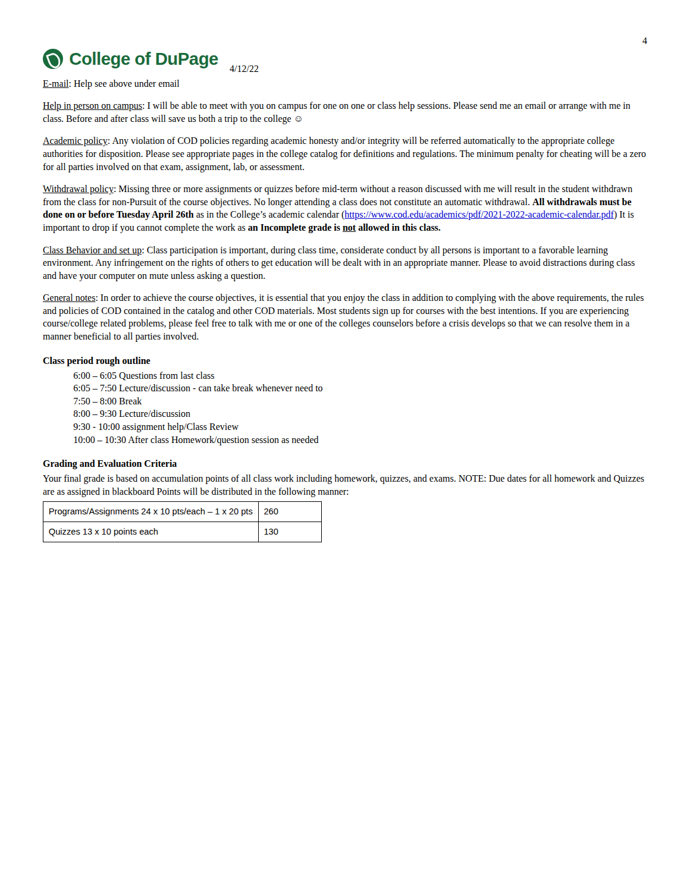4
College of DuPage
4/12/22
E-mail: Help see above under email
Help in person on campus: I will be able to meet with you on campus for one on one or class help sessions. Please send me an email or arrange with me in class. Before and after class will save us both a trip to the college ☺
Academic policy: Any violation of COD policies regarding academic honesty and/or integrity will be referred automatically to the appropriate college authorities for disposition. Please see appropriate pages in the college catalog for definitions and regulations. The minimum penalty for cheating will be a zero for all parties involved on that exam, assignment, lab, or assessment.
Withdrawal policy: Missing three or more assignments or quizzes before mid-term without a reason discussed with me will result in the student withdrawn from the class for non-Pursuit of the course objectives. No longer attending a class does not constitute an automatic withdrawal. All withdrawals must be done on or before Tuesday April 26th as in the College’s academic calendar (https://www.cod.edu/academics/pdf/2021-2022-academic-calendar.pdf) It is important to drop if you cannot complete the work as an Incomplete grade is not allowed in this class.
Class Behavior and set up: Class participation is important, during class time, considerate conduct by all persons is important to a favorable learning environment. Any infringement on the rights of others to get education will be dealt with in an appropriate manner. Please to avoid distractions during class and have your computer on mute unless asking a question.
General notes: In order to achieve the course objectives, it is essential that you enjoy the class in addition to complying with the above requirements, the rules and policies of COD contained in the catalog and other COD materials. Most students sign up for courses with the best intentions. If you are experiencing course/college related problems, please feel free to talk with me or one of the colleges counselors before a crisis develops so that we can resolve them in a manner beneficial to all parties involved.
Class period rough outline
6:00 – 6:05 Questions from last class
6:05 – 7:50 Lecture/discussion - can take break whenever need to
7:50 – 8:00 Break
8:00 – 9:30 Lecture/discussion
9:30 - 10:00 assignment help/Class Review
10:00 – 10:30 After class Homework/question session as needed
Grading and Evaluation Criteria
Your final grade is based on accumulation points of all class work including homework, quizzes, and exams. NOTE: Due dates for all homework and Quizzes are as assigned in blackboard Points will be distributed in the following manner:
| Programs/Assignments 24 x 10 pts/each – 1 x 20 pts | 260 |
| Quizzes 13 x 10 points each | 130 |